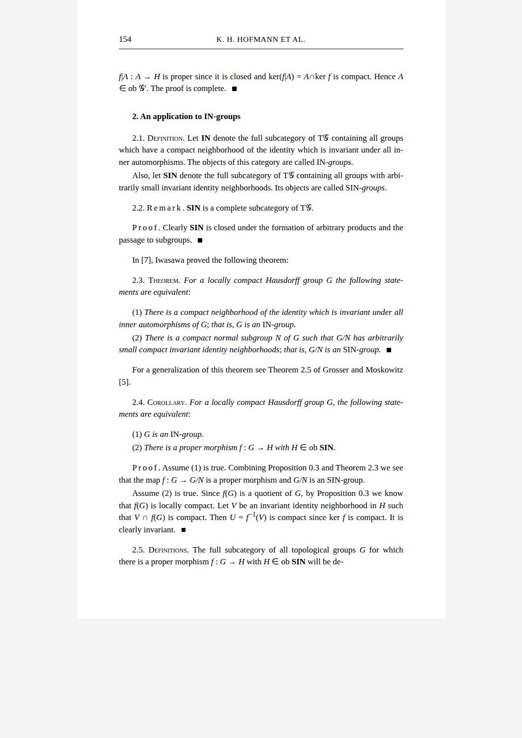154 K. H. HOFMANN ET AL. 154
f|A : A → H is proper since it is closed and ker(f|A) = A∩ker f is compact. Hence A ∈ ob 𝒢′. The proof is complete.
2. An application to IN-groups
2.1. Definition. Let IN denote the full subcategory of T𝒢 containing all groups which have a compact neighborhood of the identity which is invariant under all inner automorphisms. The objects of this category are called IN-groups.
Also, let SIN denote the full subcategory of T𝒢 containing all groups with arbitrarily small invariant identity neighborhoods. Its objects are called SIN-groups.
2.2. Remark. SIN is a complete subcategory of T𝒢.
Proof. Clearly SIN is closed under the formation of arbitrary products and the passage to subgroups.
In [7], Iwasawa proved the following theorem:
2.3. Theorem. For a locally compact Hausdorff group G the following statements are equivalent:
(1) There is a compact neighborhood of the identity which is invariant under all inner automorphisms of G; that is, G is an IN-group.
(2) There is a compact normal subgroup N of G such that G/N has arbitrarily small compact invariant identity neighborhoods; that is, G/N is an SIN-group.
For a generalization of this theorem see Theorem 2.5 of Grosser and Moskowitz [5].
2.4. Corollary. For a locally compact Hausdorff group G, the following statements are equivalent:
(1) G is an IN-group.
(2) There is a proper morphism f : G → H with H ∈ ob SIN.
Proof. Assume (1) is true. Combining Proposition 0.3 and Theorem 2.3 we see that the map f : G → G/N is a proper morphism and G/N is an SIN-group.
Assume (2) is true. Since f(G) is a quotient of G, by Proposition 0.3 we know that f(G) is locally compact. Let V be an invariant identity neighborhood in H such that V ∩ f(G) is compact. Then U = f−1(V) is compact since ker f is compact. It is clearly invariant.
2.5. Definitions. The full subcategory of all topological groups G for which there is a proper morphism f : G → H with H ∈ ob SIN will be de-